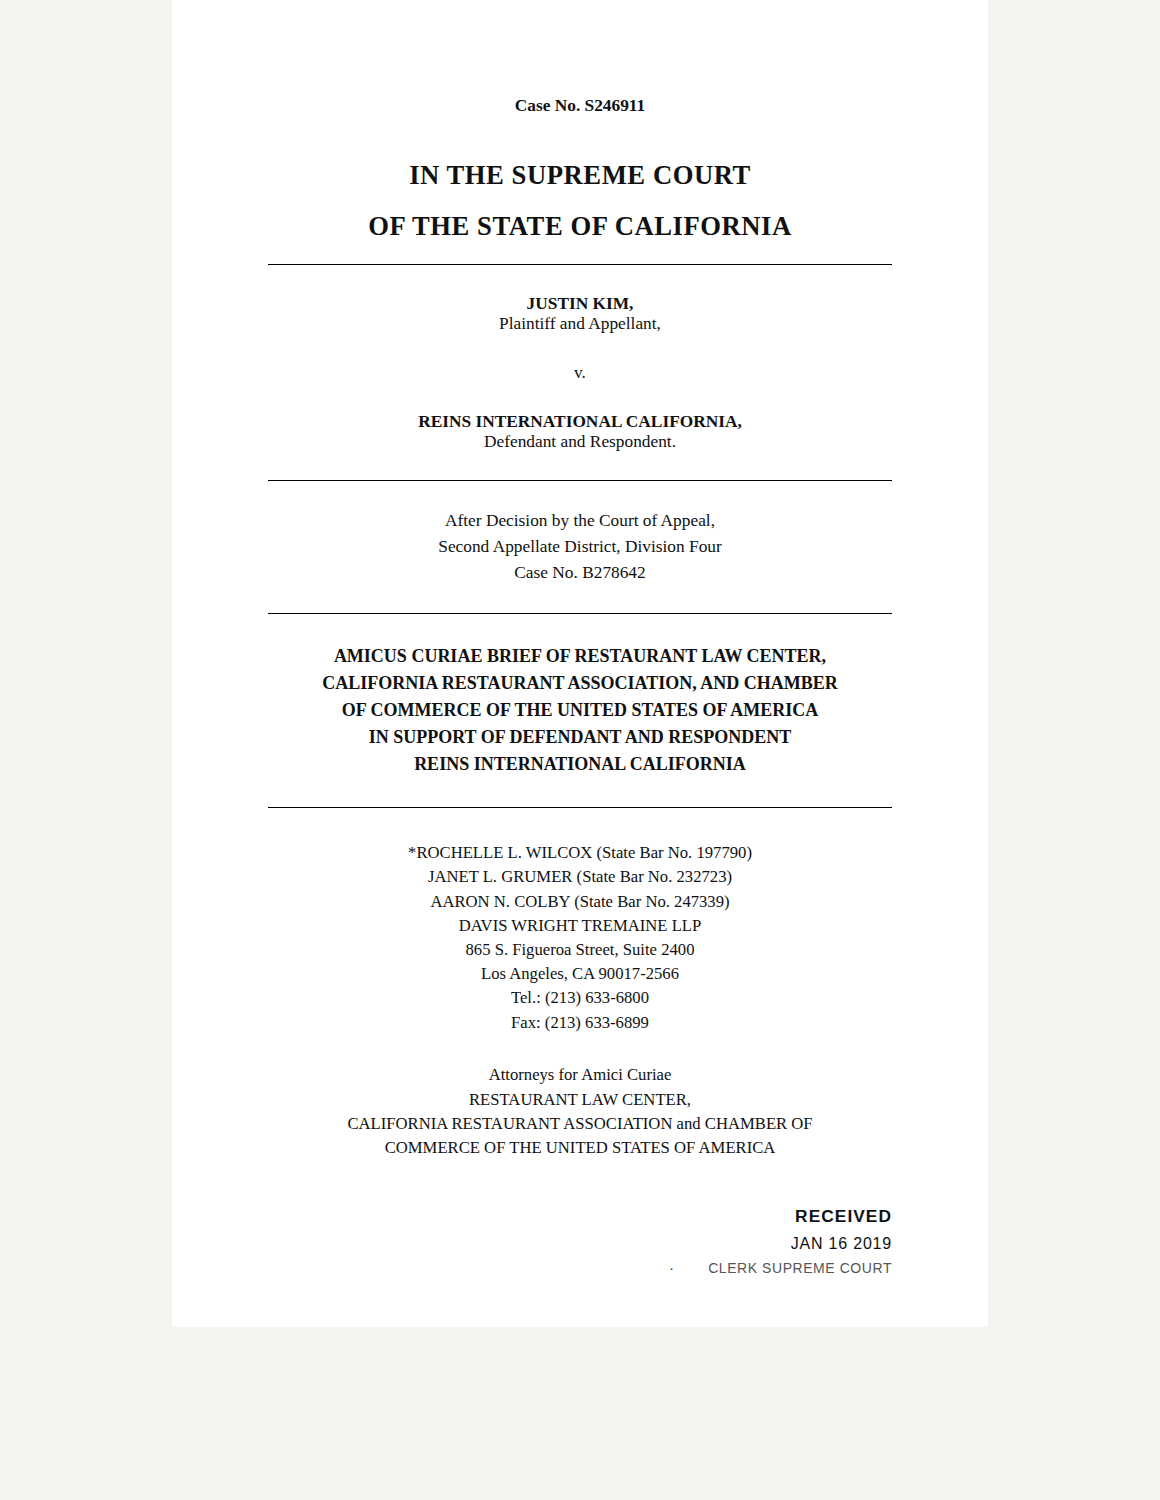Case No. S246911
IN THE SUPREME COURT
OF THE STATE OF CALIFORNIA
Justin Kim,
Plaintiff and Appellant,
v.
Reins International California,
Defendant and Respondent.
After Decision by the Court of Appeal,
Second Appellate District, Division Four
Case No. B278642
Amicus Curiae Brief of Restaurant Law Center,
California Restaurant Association, and Chamber
of Commerce of the United States of America
in Support of Defendant and Respondent
Reins International California
*ROCHELLE L. WILCOX (State Bar No. 197790)
JANET L. GRUMER (State Bar No. 232723)
AARON N. COLBY (State Bar No. 247339)
DAVIS WRIGHT TREMAINE LLP
865 S. Figueroa Street, Suite 2400
Los Angeles, CA 90017-2566
Tel.: (213) 633-6800
Fax: (213) 633-6899
Attorneys for Amici Curiae
RESTAURANT LAW CENTER,
CALIFORNIA RESTAURANT ASSOCIATION and CHAMBER OF
COMMERCE OF THE UNITED STATES OF AMERICA
RECEIVED
JAN 16 2019
·CLERK SUPREME COURT